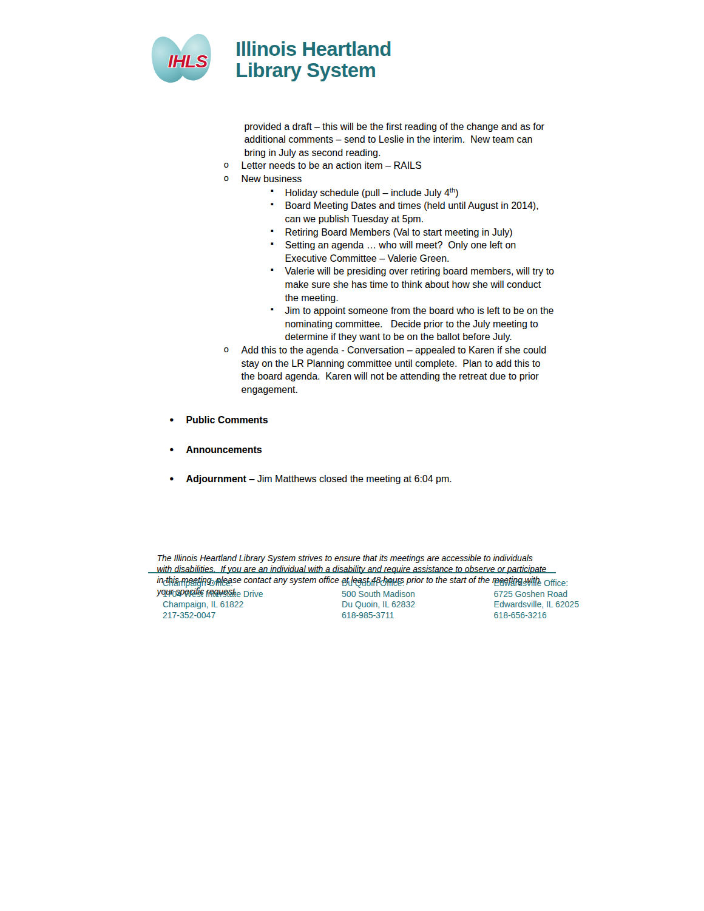IHLS
Illinois Heartland
Library System
provided a draft – this will be the first reading of the change and as for additional comments – send to Leslie in the interim. New team can bring in July as second reading.
Letter needs to be an action item – RAILS
New business
Holiday schedule (pull – include July 4th)
Board Meeting Dates and times (held until August in 2014), can we publish Tuesday at 5pm.
Retiring Board Members (Val to start meeting in July)
Setting an agenda … who will meet? Only one left on Executive Committee – Valerie Green.
Valerie will be presiding over retiring board members, will try to make sure she has time to think about how she will conduct the meeting.
Jim to appoint someone from the board who is left to be on the nominating committee. Decide prior to the July meeting to determine if they want to be on the ballot before July.
Add this to the agenda - Conversation – appealed to Karen if she could stay on the LR Planning committee until complete. Plan to add this to the board agenda. Karen will not be attending the retreat due to prior engagement.
Public Comments
Announcements
Adjournment – Jim Matthews closed the meeting at 6:04 pm.
The Illinois Heartland Library System strives to ensure that its meetings are accessible to individuals with disabilities. If you are an individual with a disability and require assistance to observe or participate in this meeting, please contact any system office at least 48 hours prior to the start of the meeting with your specific request.
Champaign Office:
1704 West Interstate Drive
Champaign, IL 61822
217-352-0047
Du Quoin Office:
500 South Madison
Du Quoin, IL 62832
618-985-3711
Edwardsville Office:
6725 Goshen Road
Edwardsville, IL 62025
618-656-3216